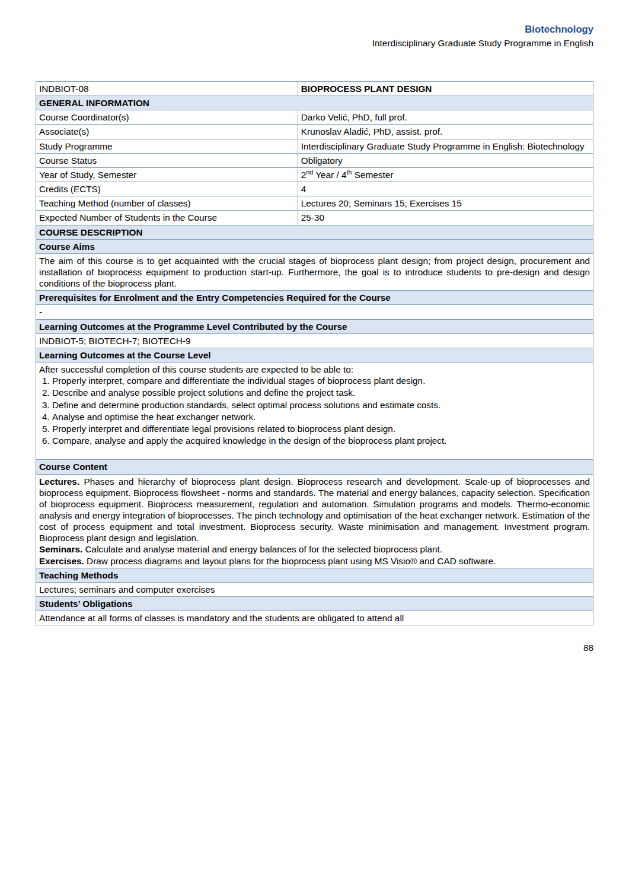Biotechnology
Interdisciplinary Graduate Study Programme in English
| INDBIOT-08 | BIOPROCESS PLANT DESIGN |
| GENERAL INFORMATION |
| Course Coordinator(s) | Darko Velić, PhD, full prof. |
| Associate(s) | Krunoslav Aladić, PhD, assist. prof. |
| Study Programme | Interdisciplinary Graduate Study Programme in English: Biotechnology |
| Course Status | Obligatory |
| Year of Study, Semester | 2 nd Year / 4 th Semester |
| Credits (ECTS) | 4 |
| Teaching Method (number of classes) | Lectures 20; Seminars 15; Exercises 15 |
| Expected Number of Students in the Course | 25-30 |
| COURSE DESCRIPTION |
| Course Aims |
| The aim of this course is to get acquainted with the crucial stages of bioprocess plant design; from project design, procurement and installation of bioprocess equipment to production start-up. Furthermore, the goal is to introduce students to pre-design and design conditions of the bioprocess plant. |
| Prerequisites for Enrolment and the Entry Competencies Required for the Course |
| - |
| Learning Outcomes at the Programme Level Contributed by the Course |
| INDBIOT-5; BIOTECH-7; BIOTECH-9 |
| Learning Outcomes at the Course Level |
| After successful completion of this course students are expected to be able to: Properly interpret, compare and differentiate the individual stages of bioprocess plant design. Describe and analyse possible project solutions and define the project task. Define and determine production standards, select optimal process solutions and estimate costs. Analyse and optimise the heat exchanger network. Properly interpret and differentiate legal provisions related to bioprocess plant design. Compare, analyse and apply the acquired knowledge in the design of the bioprocess plant project. |
| Course Content |
| Lectures. Phases and hierarchy of bioprocess plant design. Bioprocess research and development. Scale-up of bioprocesses and bioprocess equipment. Bioprocess flowsheet - norms and standards. The material and energy balances, capacity selection. Specification of bioprocess equipment. Bioprocess measurement, regulation and automation. Simulation programs and models. Thermo-economic analysis and energy integration of bioprocesses. The pinch technology and optimisation of the heat exchanger network. Estimation of the cost of process equipment and total investment. Bioprocess security. Waste minimisation and management. Investment program. Bioprocess plant design and legislation. Seminars. Calculate and analyse material and energy balances of for the selected bioprocess plant. Exercises. Draw process diagrams and layout plans for the bioprocess plant using MS Visio® and CAD software. |
| Teaching Methods |
| Lectures; seminars and computer exercises |
| Students’ Obligations |
| Attendance at all forms of classes is mandatory and the students are obligated to attend all |
88